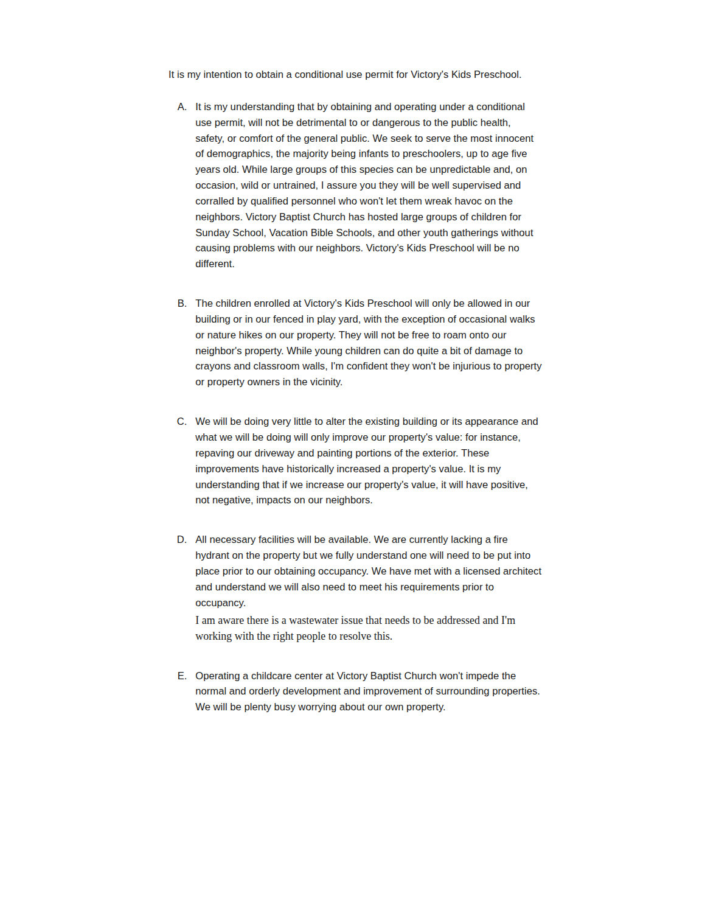It is my intention to obtain a conditional use permit for Victory's Kids Preschool.
It is my understanding that by obtaining and operating under a conditional use permit, will not be detrimental to or dangerous to the public health, safety, or comfort of the general public. We seek to serve the most innocent of demographics, the majority being infants to preschoolers, up to age five years old. While large groups of this species can be unpredictable and, on occasion, wild or untrained, I assure you they will be well supervised and corralled by qualified personnel who won't let them wreak havoc on the neighbors. Victory Baptist Church has hosted large groups of children for Sunday School, Vacation Bible Schools, and other youth gatherings without causing problems with our neighbors. Victory's Kids Preschool will be no different.
The children enrolled at Victory's Kids Preschool will only be allowed in our building or in our fenced in play yard, with the exception of occasional walks or nature hikes on our property. They will not be free to roam onto our neighbor's property. While young children can do quite a bit of damage to crayons and classroom walls, I'm confident they won't be injurious to property or property owners in the vicinity.
We will be doing very little to alter the existing building or its appearance and what we will be doing will only improve our property's value: for instance, repaving our driveway and painting portions of the exterior. These improvements have historically increased a property's value. It is my understanding that if we increase our property's value, it will have positive, not negative, impacts on our neighbors.
All necessary facilities will be available. We are currently lacking a fire hydrant on the property but we fully understand one will need to be put into place prior to our obtaining occupancy. We have met with a licensed architect and understand we will also need to meet his requirements prior to occupancy. I am aware there is a wastewater issue that needs to be addressed and I'm working with the right people to resolve this.
Operating a childcare center at Victory Baptist Church won't impede the normal and orderly development and improvement of surrounding properties. We will be plenty busy worrying about our own property.